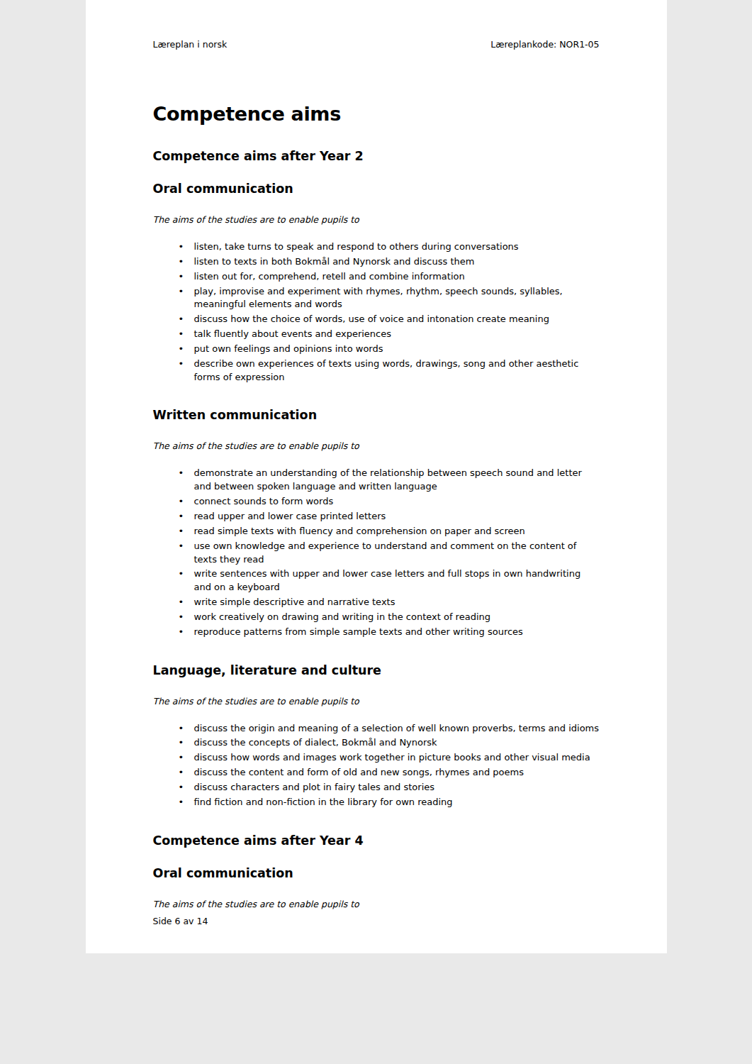Læreplan i norsk Læreplankode: NOR1-05
Competence aims
Competence aims after Year 2
Oral communication
The aims of the studies are to enable pupils to
listen, take turns to speak and respond to others during conversations
listen to texts in both Bokmål and Nynorsk and discuss them
listen out for, comprehend, retell and combine information
play, improvise and experiment with rhymes, rhythm, speech sounds, syllables, meaningful elements and words
discuss how the choice of words, use of voice and intonation create meaning
talk fluently about events and experiences
put own feelings and opinions into words
describe own experiences of texts using words, drawings, song and other aesthetic forms of expression
Written communication
The aims of the studies are to enable pupils to
demonstrate an understanding of the relationship between speech sound and letter and between spoken language and written language
connect sounds to form words
read upper and lower case printed letters
read simple texts with fluency and comprehension on paper and screen
use own knowledge and experience to understand and comment on the content of texts they read
write sentences with upper and lower case letters and full stops in own handwriting and on a keyboard
write simple descriptive and narrative texts
work creatively on drawing and writing in the context of reading
reproduce patterns from simple sample texts and other writing sources
Language, literature and culture
The aims of the studies are to enable pupils to
discuss the origin and meaning of a selection of well known proverbs, terms and idioms
discuss the concepts of dialect, Bokmål and Nynorsk
discuss how words and images work together in picture books and other visual media
discuss the content and form of old and new songs, rhymes and poems
discuss characters and plot in fairy tales and stories
find fiction and non-fiction in the library for own reading
Competence aims after Year 4
Oral communication
The aims of the studies are to enable pupils to
Side 6 av 14